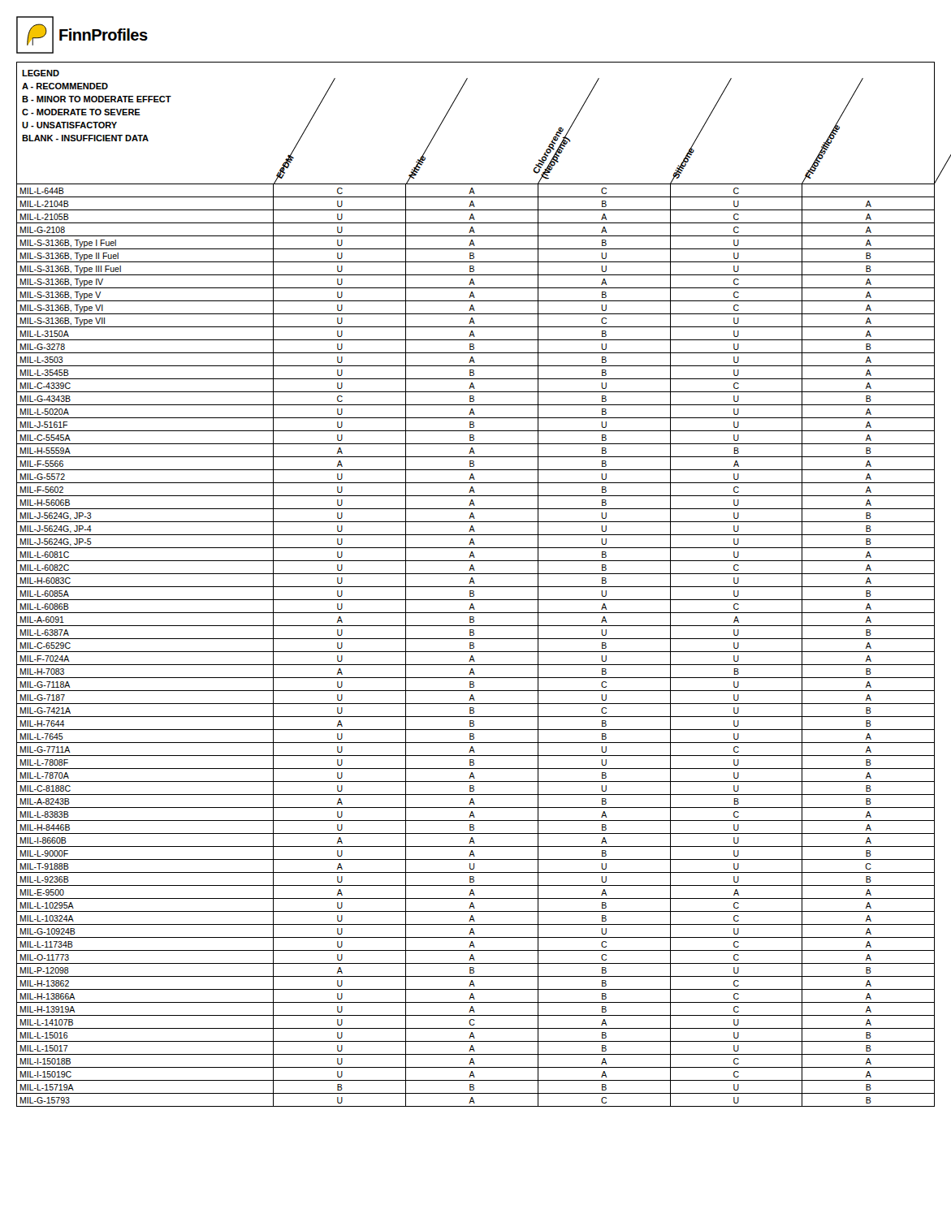FinnProfiles
LEGEND
A - RECOMMENDED
B - MINOR TO MODERATE EFFECT
C - MODERATE TO SEVERE
U - UNSATISFACTORY
BLANK - INSUFFICIENT DATA
EPDM
Nitrile
Chloroprene(Neoprene)
Silicone
Fluorosilicone
| MIL-L-644B | C | A | C | C | |
| MIL-L-2104B | U | A | B | U | A |
| MIL-L-2105B | U | A | A | C | A |
| MIL-G-2108 | U | A | A | C | A |
| MIL-S-3136B, Type I Fuel | U | A | B | U | A |
| MIL-S-3136B, Type II Fuel | U | B | U | U | B |
| MIL-S-3136B, Type III Fuel | U | B | U | U | B |
| MIL-S-3136B, Type IV | U | A | A | C | A |
| MIL-S-3136B, Type V | U | A | B | C | A |
| MIL-S-3136B, Type VI | U | A | U | C | A |
| MIL-S-3136B, Type VII | U | A | C | U | A |
| MIL-L-3150A | U | A | B | U | A |
| MIL-G-3278 | U | B | U | U | B |
| MIL-L-3503 | U | A | B | U | A |
| MIL-L-3545B | U | B | B | U | A |
| MIL-C-4339C | U | A | U | C | A |
| MIL-G-4343B | C | B | B | U | B |
| MIL-L-5020A | U | A | B | U | A |
| MIL-J-5161F | U | B | U | U | A |
| MIL-C-5545A | U | B | B | U | A |
| MIL-H-5559A | A | A | B | B | B |
| MIL-F-5566 | A | B | B | A | A |
| MIL-G-5572 | U | A | U | U | A |
| MIL-F-5602 | U | A | B | C | A |
| MIL-H-5606B | U | A | B | U | A |
| MIL-J-5624G, JP-3 | U | A | U | U | B |
| MIL-J-5624G, JP-4 | U | A | U | U | B |
| MIL-J-5624G, JP-5 | U | A | U | U | B |
| MIL-L-6081C | U | A | B | U | A |
| MIL-L-6082C | U | A | B | C | A |
| MIL-H-6083C | U | A | B | U | A |
| MIL-L-6085A | U | B | U | U | B |
| MIL-L-6086B | U | A | A | C | A |
| MIL-A-6091 | A | B | A | A | A |
| MIL-L-6387A | U | B | U | U | B |
| MIL-C-6529C | U | B | B | U | A |
| MIL-F-7024A | U | A | U | U | A |
| MIL-H-7083 | A | A | B | B | B |
| MIL-G-7118A | U | B | C | U | A |
| MIL-G-7187 | U | A | U | U | A |
| MIL-G-7421A | U | B | C | U | B |
| MIL-H-7644 | A | B | B | U | B |
| MIL-L-7645 | U | B | B | U | A |
| MIL-G-7711A | U | A | U | C | A |
| MIL-L-7808F | U | B | U | U | B |
| MIL-L-7870A | U | A | B | U | A |
| MIL-C-8188C | U | B | U | U | B |
| MIL-A-8243B | A | A | B | B | B |
| MIL-L-8383B | U | A | A | C | A |
| MIL-H-8446B | U | B | B | U | A |
| MIL-I-8660B | A | A | A | U | A |
| MIL-L-9000F | U | A | B | U | B |
| MIL-T-9188B | A | U | U | U | C |
| MIL-L-9236B | U | B | U | U | B |
| MIL-E-9500 | A | A | A | A | A |
| MIL-L-10295A | U | A | B | C | A |
| MIL-L-10324A | U | A | B | C | A |
| MIL-G-10924B | U | A | U | U | A |
| MIL-L-11734B | U | A | C | C | A |
| MIL-O-11773 | U | A | C | C | A |
| MIL-P-12098 | A | B | B | U | B |
| MIL-H-13862 | U | A | B | C | A |
| MIL-H-13866A | U | A | B | C | A |
| MIL-H-13919A | U | A | B | C | A |
| MIL-L-14107B | U | C | A | U | A |
| MIL-L-15016 | U | A | B | U | B |
| MIL-L-15017 | U | A | B | U | B |
| MIL-I-15018B | U | A | A | C | A |
| MIL-I-15019C | U | A | A | C | A |
| MIL-L-15719A | B | B | B | U | B |
| MIL-G-15793 | U | A | C | U | B |